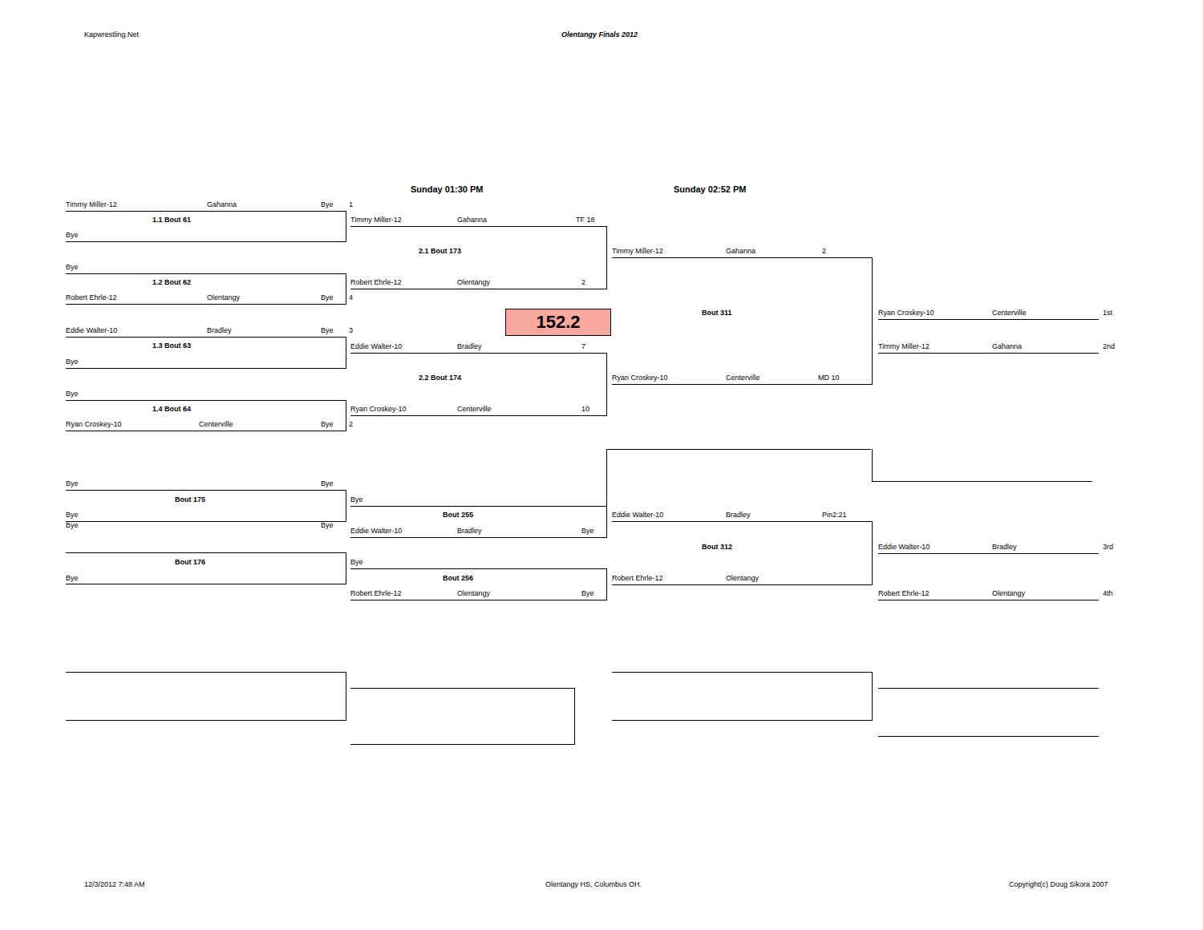Kapwrestling.Net
Olentangy Finals 2012
Sunday 01:30 PM
Sunday 02:52 PM
152.2
Timmy Miller-12
Gahanna
Bye
1
1.1 Bout 61
Bye
Bye
1.2 Bout 62
Robert Ehrle-12
Olentangy
Bye
4
Eddie Walter-10
Bradley
Bye
3
1.3 Bout 63
Bye
Bye
1.4 Bout 64
Ryan Croskey-10
Centerville
Bye
2
Timmy Miller-12
Gahanna
TF 18
2.1 Bout 173
Robert Ehrle-12
Olentangy
2
Eddie Walter-10
Bradley
7
2.2 Bout 174
Ryan Croskey-10
Centerville
10
Timmy Miller-12
Gahanna
2
Bout 311
Ryan Croskey-10
Centerville
MD 10
Ryan Croskey-10
Centerville
1st
Timmy Miller-12
Gahanna
2nd
Bye
Bye
Bout 175
Bye
Bye
Bye
Bout 176
Bye
Bye
Bout 255
Eddie Walter-10
Bradley
Bye
Bye
Bout 256
Robert Ehrle-12
Olentangy
Bye
Eddie Walter-10
Bradley
Pin2:21
Bout 312
Robert Ehrle-12
Olentangy
Eddie Walter-10
Bradley
3rd
Robert Ehrle-12
Olentangy
4th
12/3/2012 7:48 AM
Olentangy HS, Columbus OH.
Copyright(c) Doug Sikora 2007